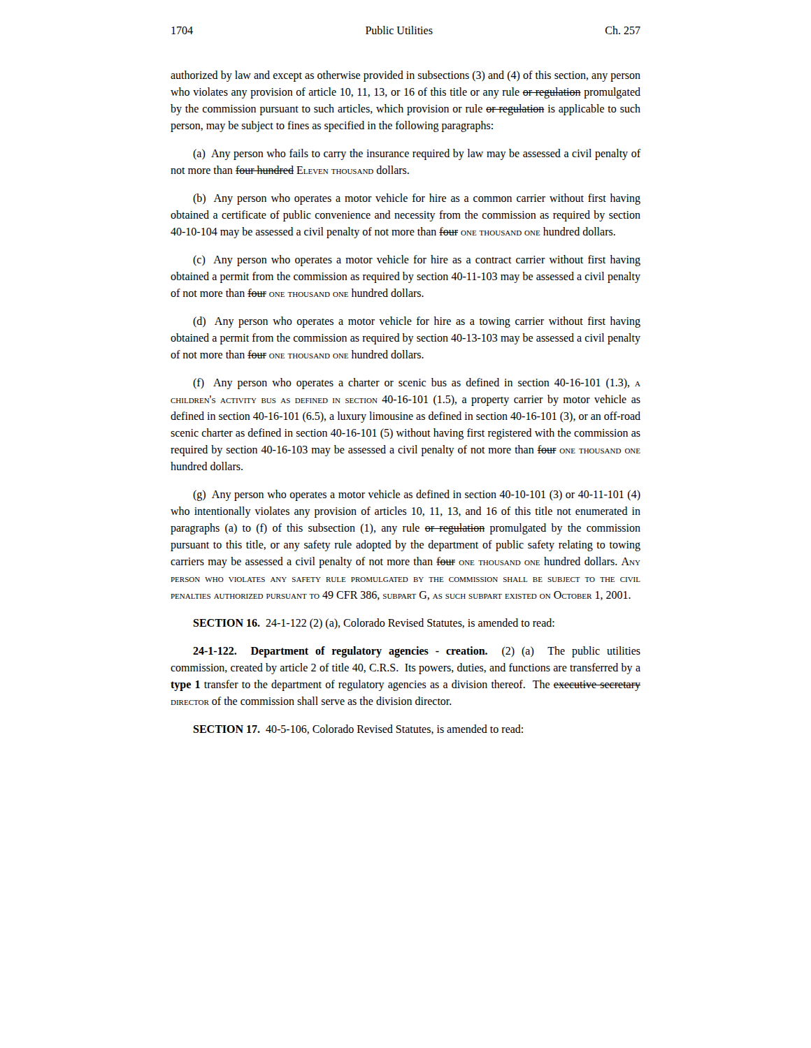1704 Public Utilities Ch. 257
authorized by law and except as otherwise provided in subsections (3) and (4) of this section, any person who violates any provision of article 10, 11, 13, or 16 of this title or any rule or regulation promulgated by the commission pursuant to such articles, which provision or rule or regulation is applicable to such person, may be subject to fines as specified in the following paragraphs:
(a) Any person who fails to carry the insurance required by law may be assessed a civil penalty of not more than four hundred Eleven thousand dollars.
(b) Any person who operates a motor vehicle for hire as a common carrier without first having obtained a certificate of public convenience and necessity from the commission as required by section 40-10-104 may be assessed a civil penalty of not more than four one thousand one hundred dollars.
(c) Any person who operates a motor vehicle for hire as a contract carrier without first having obtained a permit from the commission as required by section 40-11-103 may be assessed a civil penalty of not more than four one thousand one hundred dollars.
(d) Any person who operates a motor vehicle for hire as a towing carrier without first having obtained a permit from the commission as required by section 40-13-103 may be assessed a civil penalty of not more than four one thousand one hundred dollars.
(f) Any person who operates a charter or scenic bus as defined in section 40-16-101 (1.3), a children's activity bus as defined in section 40-16-101 (1.5), a property carrier by motor vehicle as defined in section 40-16-101 (6.5), a luxury limousine as defined in section 40-16-101 (3), or an off-road scenic charter as defined in section 40-16-101 (5) without having first registered with the commission as required by section 40-16-103 may be assessed a civil penalty of not more than four one thousand one hundred dollars.
(g) Any person who operates a motor vehicle as defined in section 40-10-101 (3) or 40-11-101 (4) who intentionally violates any provision of articles 10, 11, 13, and 16 of this title not enumerated in paragraphs (a) to (f) of this subsection (1), any rule or regulation promulgated by the commission pursuant to this title, or any safety rule adopted by the department of public safety relating to towing carriers may be assessed a civil penalty of not more than four one thousand one hundred dollars. Any person who violates any safety rule promulgated by the commission shall be subject to the civil penalties authorized pursuant to 49 CFR 386, subpart G, as such subpart existed on October 1, 2001.
SECTION 16. 24-1-122 (2) (a), Colorado Revised Statutes, is amended to read:
24-1-122. Department of regulatory agencies - creation. (2) (a) The public utilities commission, created by article 2 of title 40, C.R.S. Its powers, duties, and functions are transferred by a type 1 transfer to the department of regulatory agencies as a division thereof. The executive secretary director of the commission shall serve as the division director.
SECTION 17. 40-5-106, Colorado Revised Statutes, is amended to read: